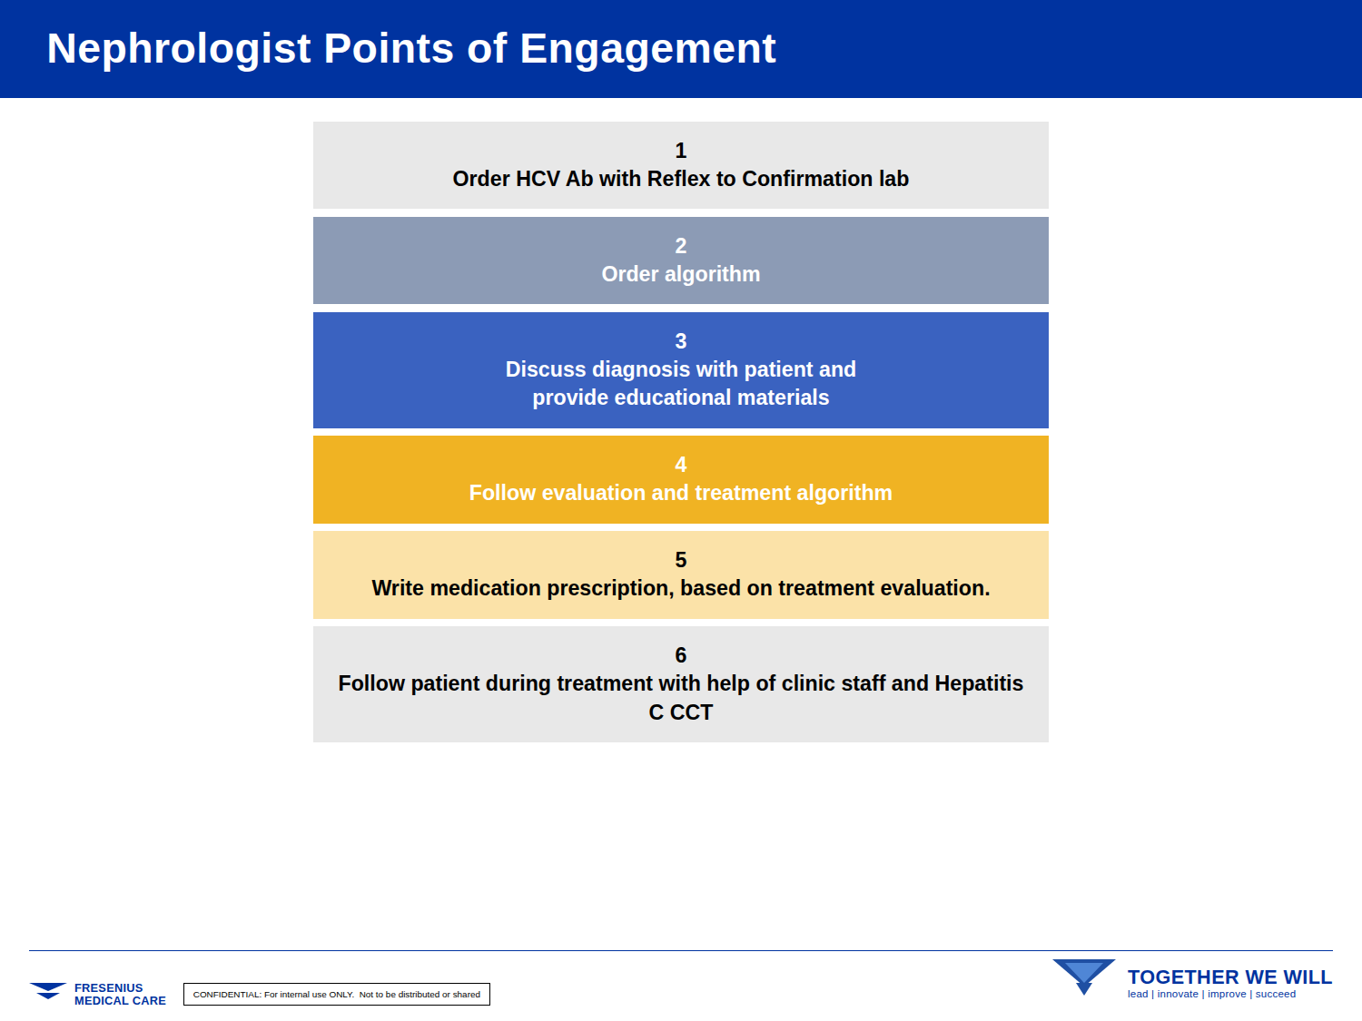Nephrologist Points of Engagement
1 Order HCV Ab with Reflex to Confirmation lab
2 Order algorithm
3 Discuss diagnosis with patient and
provide educational materials
4 Follow evaluation and treatment algorithm
5 Write medication prescription, based on treatment evaluation.
6 Follow patient during treatment with help of clinic staff and Hepatitis C CCT
FRESENIUS
MEDICAL CARE
CONFIDENTIAL: For internal use ONLY. Not to be distributed or shared
TOGETHER WE WILL
lead | innovate | improve | succeed